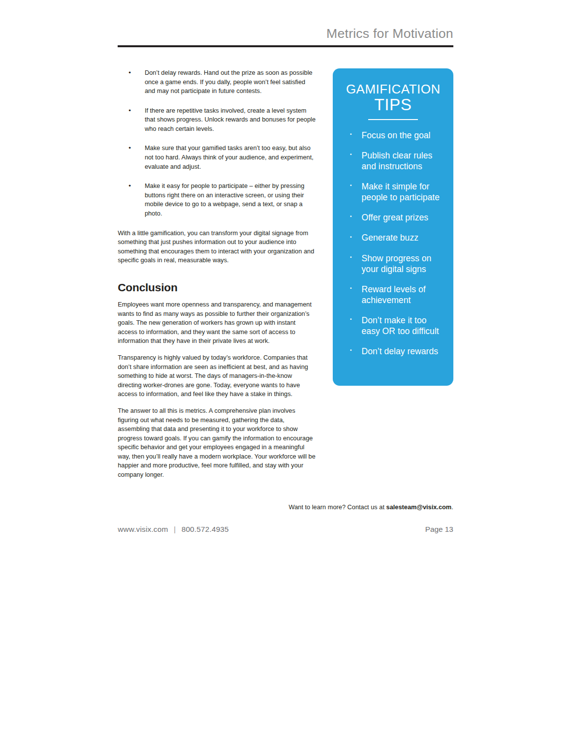Metrics for Motivation
Don’t delay rewards. Hand out the prize as soon as possible once a game ends. If you dally, people won’t feel satisfied and may not participate in future contests.
If there are repetitive tasks involved, create a level system that shows progress. Unlock rewards and bonuses for people who reach certain levels.
Make sure that your gamified tasks aren’t too easy, but also not too hard. Always think of your audience, and experiment, evaluate and adjust.
Make it easy for people to participate – either by pressing buttons right there on an interactive screen, or using their mobile device to go to a webpage, send a text, or snap a photo.
With a little gamification, you can transform your digital signage from something that just pushes information out to your audience into something that encourages them to interact with your organization and specific goals in real, measurable ways.
Conclusion
Employees want more openness and transparency, and management wants to find as many ways as possible to further their organization’s goals. The new generation of workers has grown up with instant access to information, and they want the same sort of access to information that they have in their private lives at work.
Transparency is highly valued by today’s workforce. Companies that don’t share information are seen as inefficient at best, and as having something to hide at worst. The days of managers-in-the-know directing worker-drones are gone. Today, everyone wants to have access to information, and feel like they have a stake in things.
The answer to all this is metrics. A comprehensive plan involves figuring out what needs to be measured, gathering the data, assembling that data and presenting it to your workforce to show progress toward goals. If you can gamify the information to encourage specific behavior and get your employees engaged in a meaningful way, then you’ll really have a modern workplace. Your workforce will be happier and more productive, feel more fulfilled, and stay with your company longer.
GAMIFICATION TIPS
Focus on the goal
Publish clear rules and instructions
Make it simple for people to participate
Offer great prizes
Generate buzz
Show progress on your digital signs
Reward levels of achievement
Don’t make it too easy OR too difficult
Don’t delay rewards
Want to learn more? Contact us at salesteam@visix.com.
www.visix.com|800.572.4935
Page 13